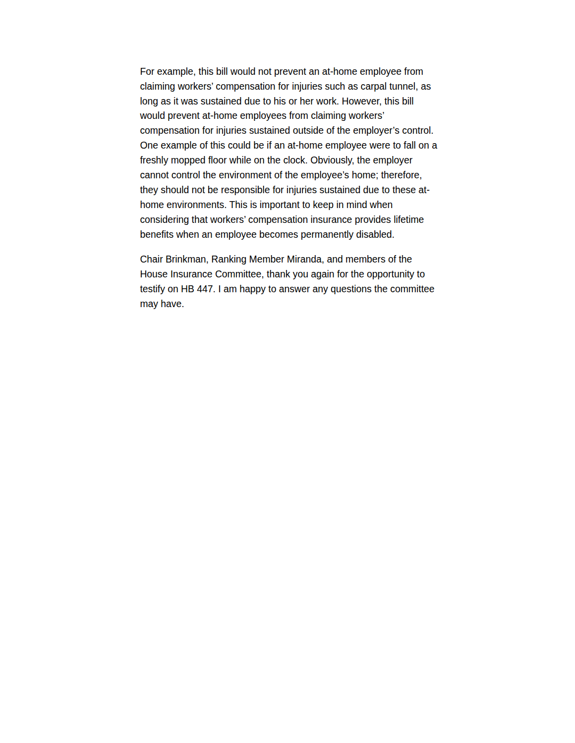For example, this bill would not prevent an at-home employee from claiming workers’ compensation for injuries such as carpal tunnel, as long as it was sustained due to his or her work. However, this bill would prevent at-home employees from claiming workers’ compensation for injuries sustained outside of the employer’s control. One example of this could be if an at-home employee were to fall on a freshly mopped floor while on the clock. Obviously, the employer cannot control the environment of the employee’s home; therefore, they should not be responsible for injuries sustained due to these at-home environments. This is important to keep in mind when considering that workers’ compensation insurance provides lifetime benefits when an employee becomes permanently disabled.
Chair Brinkman, Ranking Member Miranda, and members of the House Insurance Committee, thank you again for the opportunity to testify on HB 447. I am happy to answer any questions the committee may have.